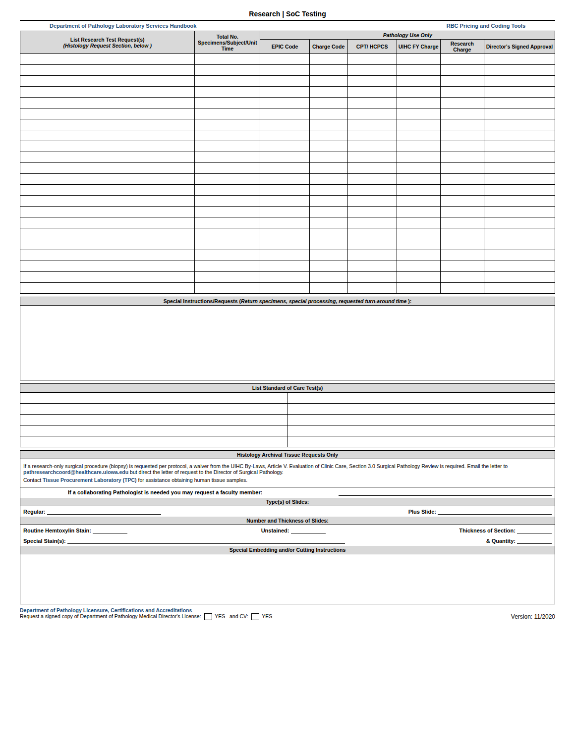Research | SoC Testing
Department of Pathology Laboratory Services Handbook RBC Pricing and Coding Tools
| List Research Test Request(s) (Histology Request Section, below ) | Total No. Specimens/Subject/Unit Time | Pathology Use Only |
| --- | --- | --- |
| EPIC Code | Charge Code | CPT/ HCPCS | UIHC FY Charge | Research Charge | Director's Signed Approval |
Special Instructions/Requests (Return specimens, special processing, requested turn-around time ):
List Standard of Care Test(s)
Histology Archival Tissue Requests Only
If a research-only surgical procedure (biopsy) is requested per protocol, a waiver from the UIHC By-Laws, Article V. Evaluation of Clinic Care, Section 3.0 Surgical Pathology Review is required. Email the letter to pathresearchcoord@healthcare.uiowa.edu but direct the letter of request to the Director of Surgical Pathology.
Contact Tissue Procurement Laboratory (TPC) for assistance obtaining human tissue samples.
If a collaborating Pathologist is needed you may request a faculty member:
Type(s) of Slides:
Regular:
Plus Slide:
Number and Thickness of Slides:
Routine Hemtoxylin Stain:
Unstained:
Thickness of Section:
Special Stain(s):
& Quantity:
Special Embedding and/or Cutting Instructions
Department of Pathology Licensure, Certifications and Accreditations
Request a signed copy of Department of Pathology Medical Director's License: YES and CV: YES
Version: 11/2020